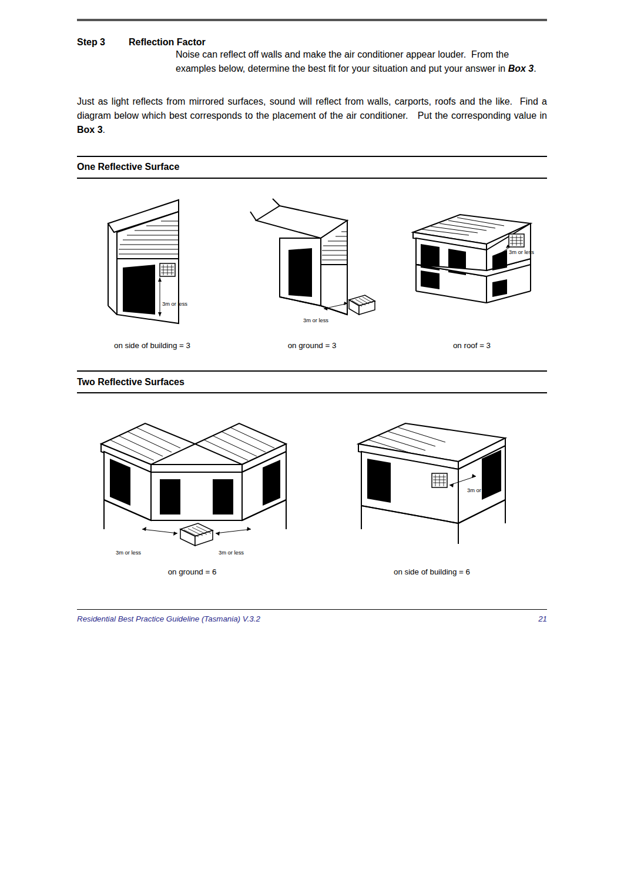Step 3 Reflection Factor
Noise can reflect off walls and make the air conditioner appear louder. From the examples below, determine the best fit for your situation and put your answer in Box 3.
Just as light reflects from mirrored surfaces, sound will reflect from walls, carports, roofs and the like. Find a diagram below which best corresponds to the placement of the air conditioner. Put the corresponding value in Box 3.
One Reflective Surface
3m or less
3m or less
3m or less
on side of building = 3
on ground = 3
on roof = 3
Two Reflective Surfaces
3m or less 3m or less
3m or less
on ground = 6
on side of building = 6
Residential Best Practice Guideline (Tasmania) V.3.2 21